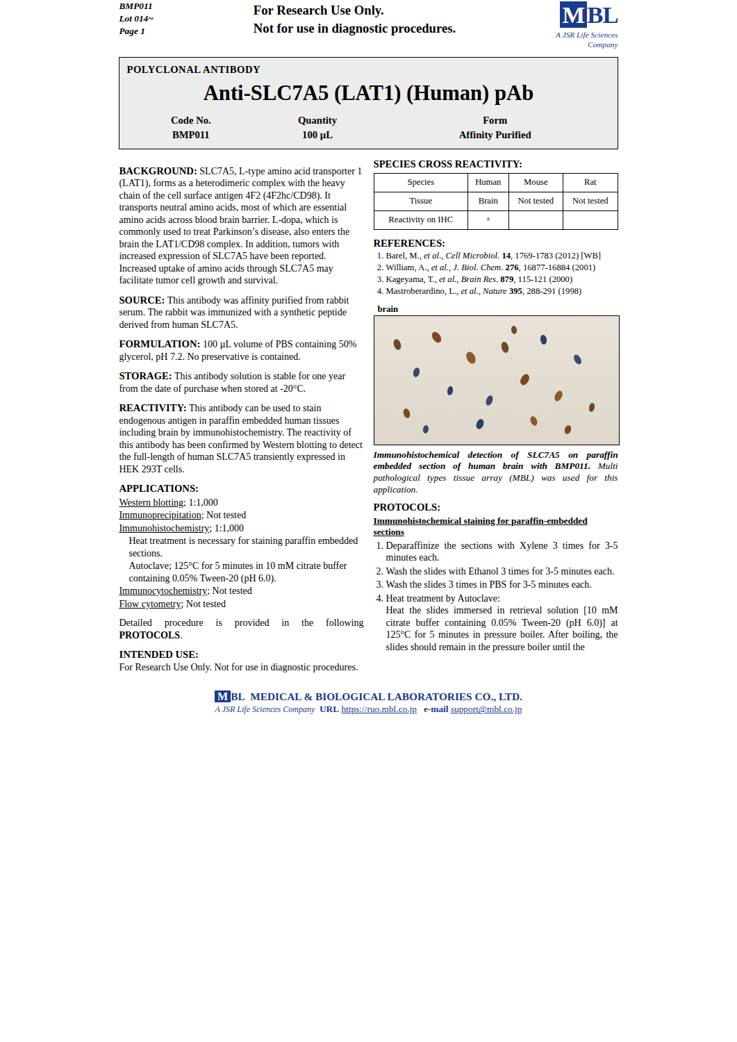BMP011
Lot 014~
Page 1
For Research Use Only.
Not for use in diagnostic procedures.
MBL
A JSR Life Sciences
Company
POLYCLONAL ANTIBODY
Anti-SLC7A5 (LAT1) (Human) pAb
| Code No. | Quantity | Form |
| BMP011 | 100 µL | Affinity Purified |
BACKGROUND:
SLC7A5, L-type amino acid transporter 1 (LAT1), forms as a heterodimeric complex with the heavy chain of the cell surface antigen 4F2 (4F2hc/CD98). It transports neutral amino acids, most of which are essential amino acids across blood brain barrier. L-dopa, which is commonly used to treat Parkinson’s disease, also enters the brain the LAT1/CD98 complex. In addition, tumors with increased expression of SLC7A5 have been reported. Increased uptake of amino acids through SLC7A5 may facilitate tumor cell growth and survival.
SOURCE:
This antibody was affinity purified from rabbit serum. The rabbit was immunized with a synthetic peptide derived from human SLC7A5.
FORMULATION:
100 µL volume of PBS containing 50% glycerol, pH 7.2. No preservative is contained.
STORAGE:
This antibody solution is stable for one year from the date of purchase when stored at -20°C.
REACTIVITY:
This antibody can be used to stain endogenous antigen in paraffin embedded human tissues including brain by immunohistochemistry. The reactivity of this antibody has been confirmed by Western blotting to detect the full-length of human SLC7A5 transiently expressed in HEK 293T cells.
APPLICATIONS:
Western blotting; 1:1,000
Immunoprecipitation; Not tested
Immunohistochemistry; 1:1,000
Heat treatment is necessary for staining paraffin embedded sections.
Autoclave; 125°C for 5 minutes in 10 mM citrate buffer containing 0.05% Tween-20 (pH 6.0).
Immunocytochemistry; Not tested
Flow cytometry; Not tested
Detailed procedure is provided in the following PROTOCOLS.
INTENDED USE:
For Research Use Only. Not for use in diagnostic procedures.
SPECIES CROSS REACTIVITY:
| Species | Human | Mouse | Rat |
| Tissue | Brain | Not tested | Not tested |
| Reactivity on IHC | + | | |
REFERENCES:
Barel, M., et al., Cell Microbiol. 14, 1769-1783 (2012) [WB]
William, A., et al., J. Biol. Chem. 276, 16877-16884 (2001)
Kageyama, T., et al., Brain Res. 879, 115-121 (2000)
Mastroberardino, L., et al., Nature 395, 288-291 (1998)
brain
Immunohistochemical detection of SLC7A5 on paraffin embedded section of human brain with BMP011. Multi pathological types tissue array (MBL) was used for this application.
PROTOCOLS:
Immunohistochemical staining for paraffin-embedded sections
Deparaffinize the sections with Xylene 3 times for 3-5 minutes each.
Wash the slides with Ethanol 3 times for 3-5 minutes each.
Wash the slides 3 times in PBS for 3-5 minutes each.
Heat treatment by Autoclave:
Heat the slides immersed in retrieval solution [10 mM citrate buffer containing 0.05% Tween-20 (pH 6.0)] at 125°C for 5 minutes in pressure boiler. After boiling, the slides should remain in the pressure boiler until the
MBL MEDICAL & BIOLOGICAL LABORATORIES CO., LTD.
A JSR Life Sciences Company URL https://ruo.mbl.co.jp e-mail support@mbl.co.jp